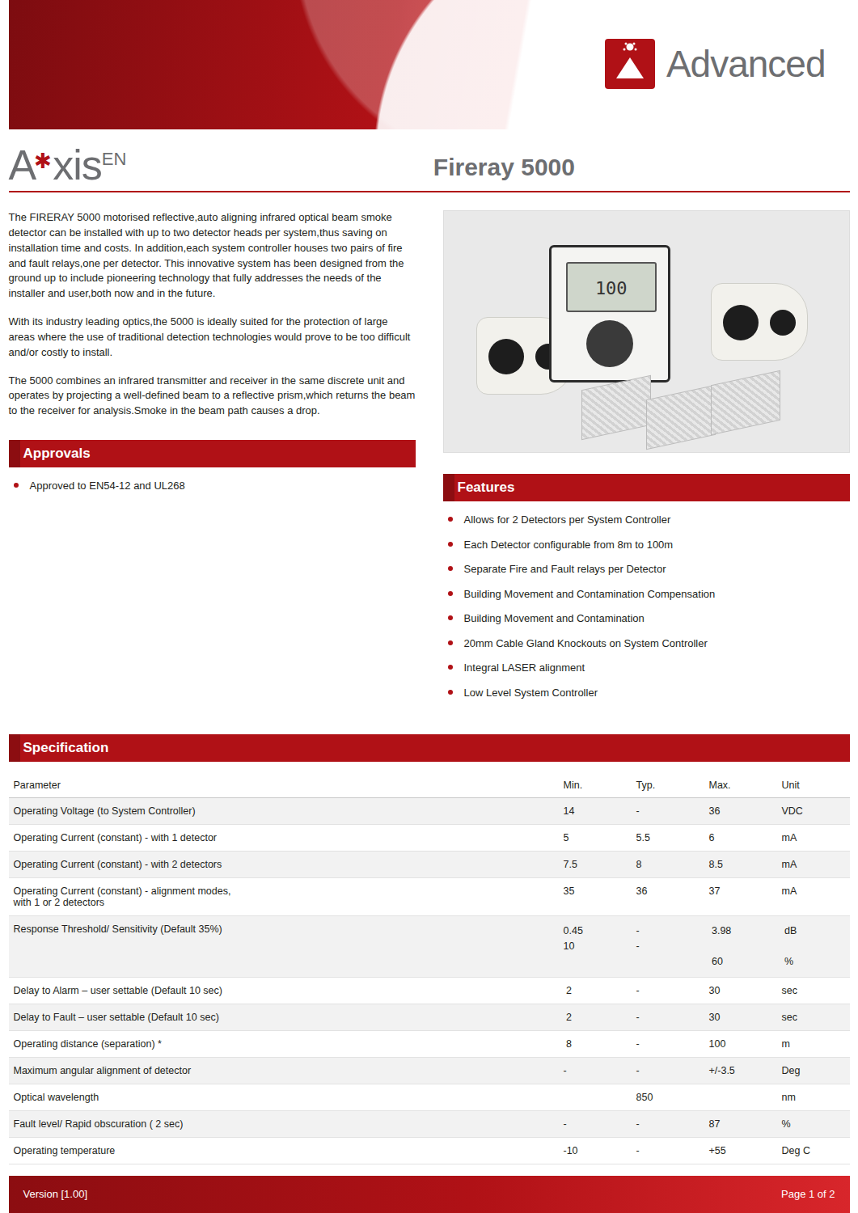Advanced
A✱xisEN
Fireray 5000
The FIRERAY 5000 motorised reflective,auto aligning infrared optical beam smoke detector can be installed with up to two detector heads per system,thus saving on installation time and costs. In addition,each system controller houses two pairs of fire and fault relays,one per detector. This innovative system has been designed from the ground up to include pioneering technology that fully addresses the needs of the installer and user,both now and in the future.
With its industry leading optics,the 5000 is ideally suited for the protection of large areas where the use of traditional detection technologies would prove to be too difficult and/or costly to install.
The 5000 combines an infrared transmitter and receiver in the same discrete unit and operates by projecting a well-defined beam to a reflective prism,which returns the beam to the receiver for analysis.Smoke in the beam path causes a drop.
Approvals
Approved to EN54-12 and UL268
100
Features
Allows for 2 Detectors per System Controller
Each Detector configurable from 8m to 100m
Separate Fire and Fault relays per Detector
Building Movement and Contamination Compensation
Building Movement and Contamination
20mm Cable Gland Knockouts on System Controller
Integral LASER alignment
Low Level System Controller
Specification
| Parameter | Min. | Typ. | Max. | Unit |
| --- | --- | --- | --- | --- |
| Operating Voltage (to System Controller) | 14 | - | 36 | VDC |
| Operating Current (constant) - with 1 detector | 5 | 5.5 | 6 | mA |
| Operating Current (constant) - with 2 detectors | 7.5 | 8 | 8.5 | mA |
| Operating Current (constant) - alignment modes, with 1 or 2 detectors | 35 | 36 | 37 | mA |
| Response Threshold/ Sensitivity (Default 35%) | 0.45 10 | - - | 3.98 60 | dB % |
| Delay to Alarm – user settable (Default 10 sec) | 2 | - | 30 | sec |
| Delay to Fault – user settable (Default 10 sec) | 2 | - | 30 | sec |
| Operating distance (separation) * | 8 | - | 100 | m |
| Maximum angular alignment of detector | - | - | +/-3.5 | Deg |
| Optical wavelength | | 850 | | nm |
| Fault level/ Rapid obscuration ( 2 sec) | - | - | 87 | % |
| Operating temperature | -10 | - | +55 | Deg C |
Version [1.00]
Page 1 of 2